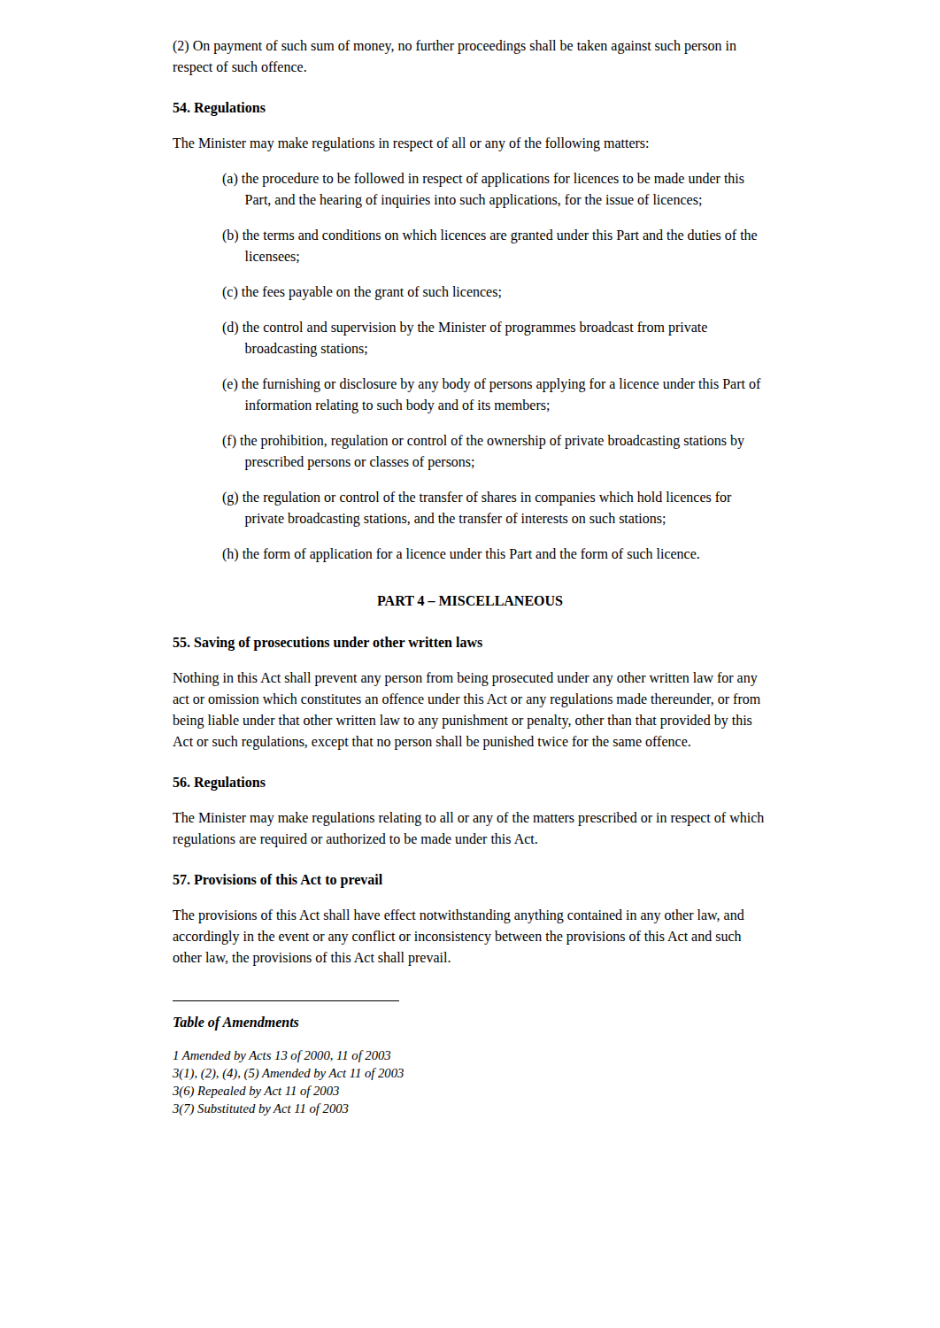(2) On payment of such sum of money, no further proceedings shall be taken against such person in respect of such offence.
54. Regulations
The Minister may make regulations in respect of all or any of the following matters:
(a) the procedure to be followed in respect of applications for licences to be made under this Part, and the hearing of inquiries into such applications, for the issue of licences;
(b) the terms and conditions on which licences are granted under this Part and the duties of the licensees;
(c) the fees payable on the grant of such licences;
(d) the control and supervision by the Minister of programmes broadcast from private broadcasting stations;
(e) the furnishing or disclosure by any body of persons applying for a licence under this Part of information relating to such body and of its members;
(f) the prohibition, regulation or control of the ownership of private broadcasting stations by prescribed persons or classes of persons;
(g) the regulation or control of the transfer of shares in companies which hold licences for private broadcasting stations, and the transfer of interests on such stations;
(h) the form of application for a licence under this Part and the form of such licence.
PART 4 – MISCELLANEOUS
55. Saving of prosecutions under other written laws
Nothing in this Act shall prevent any person from being prosecuted under any other written law for any act or omission which constitutes an offence under this Act or any regulations made thereunder, or from being liable under that other written law to any punishment or penalty, other than that provided by this Act or such regulations, except that no person shall be punished twice for the same offence.
56. Regulations
The Minister may make regulations relating to all or any of the matters prescribed or in respect of which regulations are required or authorized to be made under this Act.
57. Provisions of this Act to prevail
The provisions of this Act shall have effect notwithstanding anything contained in any other law, and accordingly in the event or any conflict or inconsistency between the provisions of this Act and such other law, the provisions of this Act shall prevail.
Table of Amendments
1 Amended by Acts 13 of 2000, 11 of 2003 3(1), (2), (4), (5) Amended by Act 11 of 2003 3(6) Repealed by Act 11 of 2003 3(7) Substituted by Act 11 of 2003